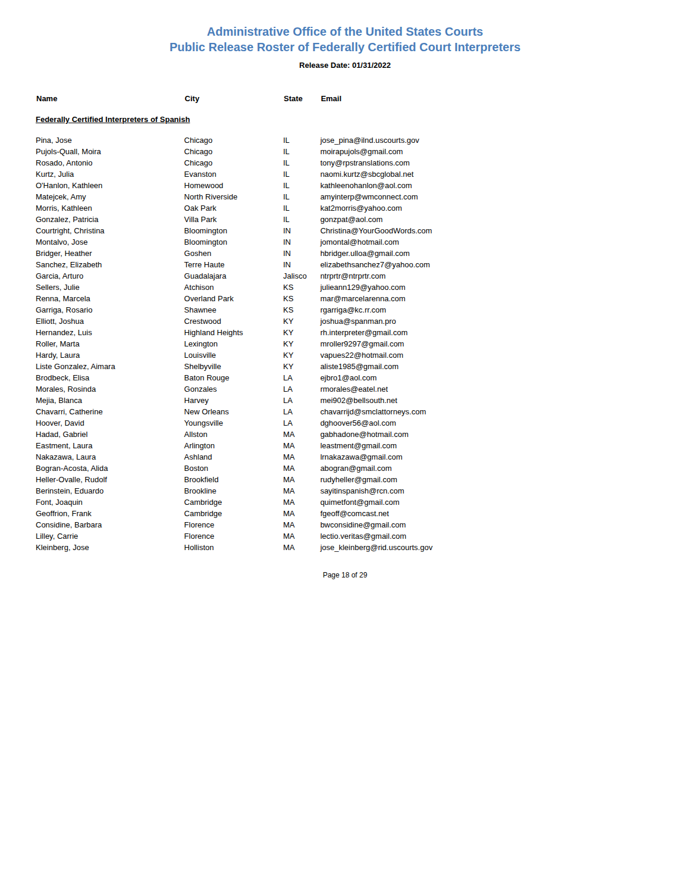Administrative Office of the United States Courts
Public Release Roster of Federally Certified Court Interpreters
Release Date: 01/31/2022
| Name | City | State | Email |
| --- | --- | --- | --- |
| Federally Certified Interpreters of Spanish |
| Pina, Jose | Chicago | IL | jose_pina@ilnd.uscourts.gov |
| Pujols-Quall, Moira | Chicago | IL | moirapujols@gmail.com |
| Rosado, Antonio | Chicago | IL | tony@rpstranslations.com |
| Kurtz, Julia | Evanston | IL | naomi.kurtz@sbcglobal.net |
| O'Hanlon, Kathleen | Homewood | IL | kathleenohanlon@aol.com |
| Matejcek, Amy | North Riverside | IL | amyinterp@wmconnect.com |
| Morris, Kathleen | Oak Park | IL | kat2morris@yahoo.com |
| Gonzalez, Patricia | Villa Park | IL | gonzpat@aol.com |
| Courtright, Christina | Bloomington | IN | Christina@YourGoodWords.com |
| Montalvo, Jose | Bloomington | IN | jomontal@hotmail.com |
| Bridger, Heather | Goshen | IN | hbridger.ulloa@gmail.com |
| Sanchez, Elizabeth | Terre Haute | IN | elizabethsanchez7@yahoo.com |
| Garcia, Arturo | Guadalajara | Jalisco | ntrprtr@ntrprtr.com |
| Sellers, Julie | Atchison | KS | julieann129@yahoo.com |
| Renna, Marcela | Overland Park | KS | mar@marcelarenna.com |
| Garriga, Rosario | Shawnee | KS | rgarriga@kc.rr.com |
| Elliott, Joshua | Crestwood | KY | joshua@spanman.pro |
| Hernandez, Luis | Highland Heights | KY | rh.interpreter@gmail.com |
| Roller, Marta | Lexington | KY | mroller9297@gmail.com |
| Hardy, Laura | Louisville | KY | vapues22@hotmail.com |
| Liste Gonzalez, Aimara | Shelbyville | KY | aliste1985@gmail.com |
| Brodbeck, Elisa | Baton Rouge | LA | ejbro1@aol.com |
| Morales, Rosinda | Gonzales | LA | rmorales@eatel.net |
| Mejia, Blanca | Harvey | LA | mei902@bellsouth.net |
| Chavarri, Catherine | New Orleans | LA | chavarrijd@smclattorneys.com |
| Hoover, David | Youngsville | LA | dghoover56@aol.com |
| Hadad, Gabriel | Allston | MA | gabhadone@hotmail.com |
| Eastment, Laura | Arlington | MA | leastment@gmail.com |
| Nakazawa, Laura | Ashland | MA | lrnakazawa@gmail.com |
| Bogran-Acosta, Alida | Boston | MA | abogran@gmail.com |
| Heller-Ovalle, Rudolf | Brookfield | MA | rudyheller@gmail.com |
| Berinstein, Eduardo | Brookline | MA | sayitinspanish@rcn.com |
| Font, Joaquin | Cambridge | MA | quimetfont@gmail.com |
| Geoffrion, Frank | Cambridge | MA | fgeoff@comcast.net |
| Considine, Barbara | Florence | MA | bwconsidine@gmail.com |
| Lilley, Carrie | Florence | MA | lectio.veritas@gmail.com |
| Kleinberg, Jose | Holliston | MA | jose_kleinberg@rid.uscourts.gov |
Page 18 of 29